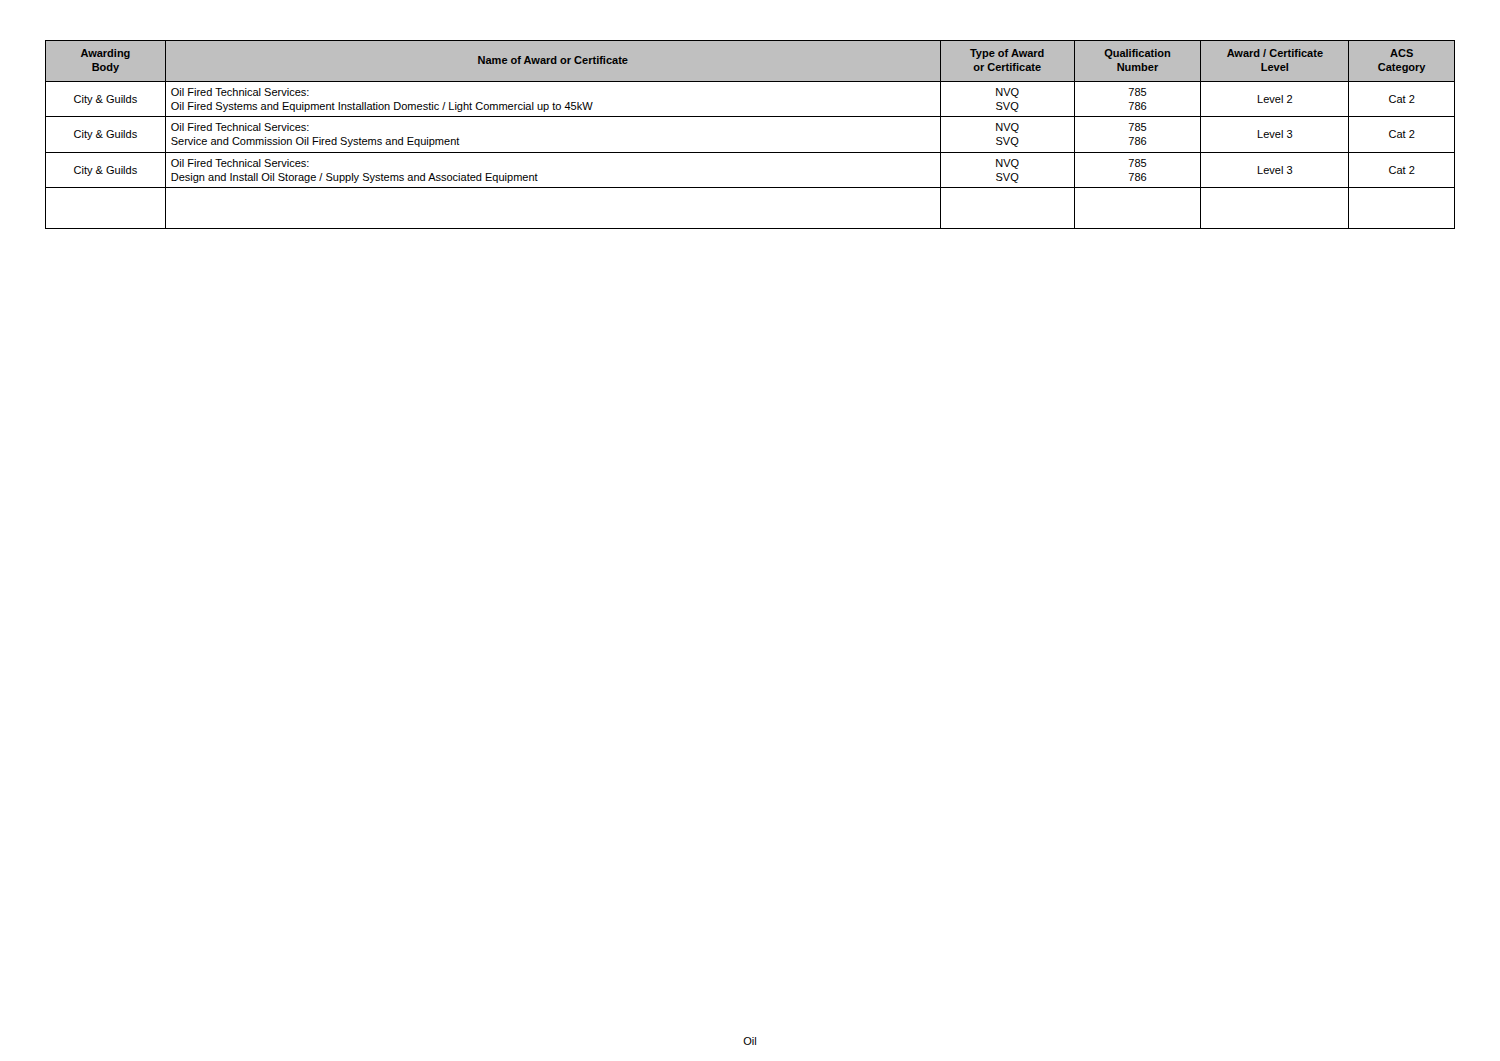| Awarding Body | Name of Award or Certificate | Type of Award or Certificate | Qualification Number | Award / Certificate Level | ACS Category |
| --- | --- | --- | --- | --- | --- |
| City & Guilds | Oil Fired Technical Services: Oil Fired Systems and Equipment Installation Domestic / Light Commercial up to 45kW | NVQ SVQ | 785 786 | Level 2 | Cat 2 |
| City & Guilds | Oil Fired Technical Services: Service and Commission Oil Fired Systems and Equipment | NVQ SVQ | 785 786 | Level 3 | Cat 2 |
| City & Guilds | Oil Fired Technical Services: Design and Install Oil Storage / Supply Systems and Associated Equipment | NVQ SVQ | 785 786 | Level 3 | Cat 2 |
Oil